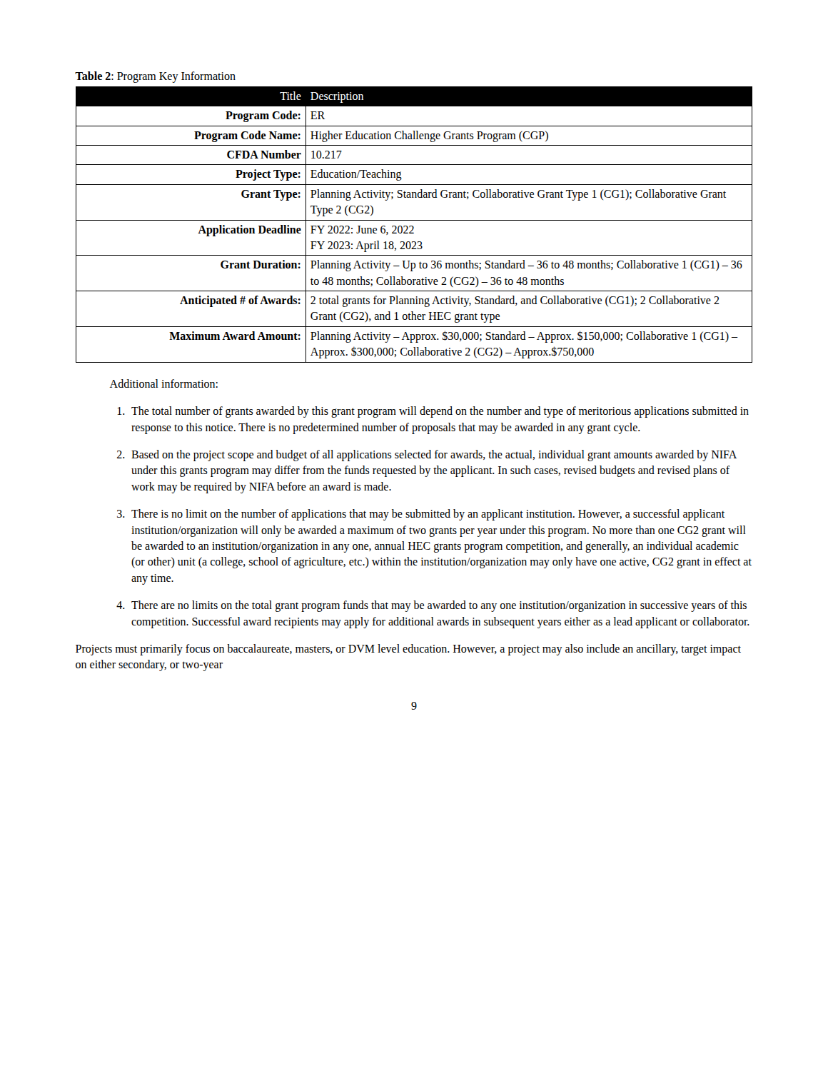Table 2: Program Key Information
| Title | Description |
| --- | --- |
| Program Code: | ER |
| Program Code Name: | Higher Education Challenge Grants Program (CGP) |
| CFDA Number | 10.217 |
| Project Type: | Education/Teaching |
| Grant Type: | Planning Activity; Standard Grant; Collaborative Grant Type 1 (CG1); Collaborative Grant Type 2 (CG2) |
| Application Deadline | FY 2022: June 6, 2022 FY 2023: April 18, 2023 |
| Grant Duration: | Planning Activity – Up to 36 months; Standard – 36 to 48 months; Collaborative 1 (CG1) – 36 to 48 months; Collaborative 2 (CG2) – 36 to 48 months |
| Anticipated # of Awards: | 2 total grants for Planning Activity, Standard, and Collaborative (CG1); 2 Collaborative 2 Grant (CG2), and 1 other HEC grant type |
| Maximum Award Amount: | Planning Activity – Approx. $30,000; Standard – Approx. $150,000; Collaborative 1 (CG1) – Approx. $300,000; Collaborative 2 (CG2) – Approx.$750,000 |
Additional information:
The total number of grants awarded by this grant program will depend on the number and type of meritorious applications submitted in response to this notice. There is no predetermined number of proposals that may be awarded in any grant cycle.
Based on the project scope and budget of all applications selected for awards, the actual, individual grant amounts awarded by NIFA under this grants program may differ from the funds requested by the applicant. In such cases, revised budgets and revised plans of work may be required by NIFA before an award is made.
There is no limit on the number of applications that may be submitted by an applicant institution. However, a successful applicant institution/organization will only be awarded a maximum of two grants per year under this program. No more than one CG2 grant will be awarded to an institution/organization in any one, annual HEC grants program competition, and generally, an individual academic (or other) unit (a college, school of agriculture, etc.) within the institution/organization may only have one active, CG2 grant in effect at any time.
There are no limits on the total grant program funds that may be awarded to any one institution/organization in successive years of this competition. Successful award recipients may apply for additional awards in subsequent years either as a lead applicant or collaborator.
Projects must primarily focus on baccalaureate, masters, or DVM level education. However, a project may also include an ancillary, target impact on either secondary, or two-year
9